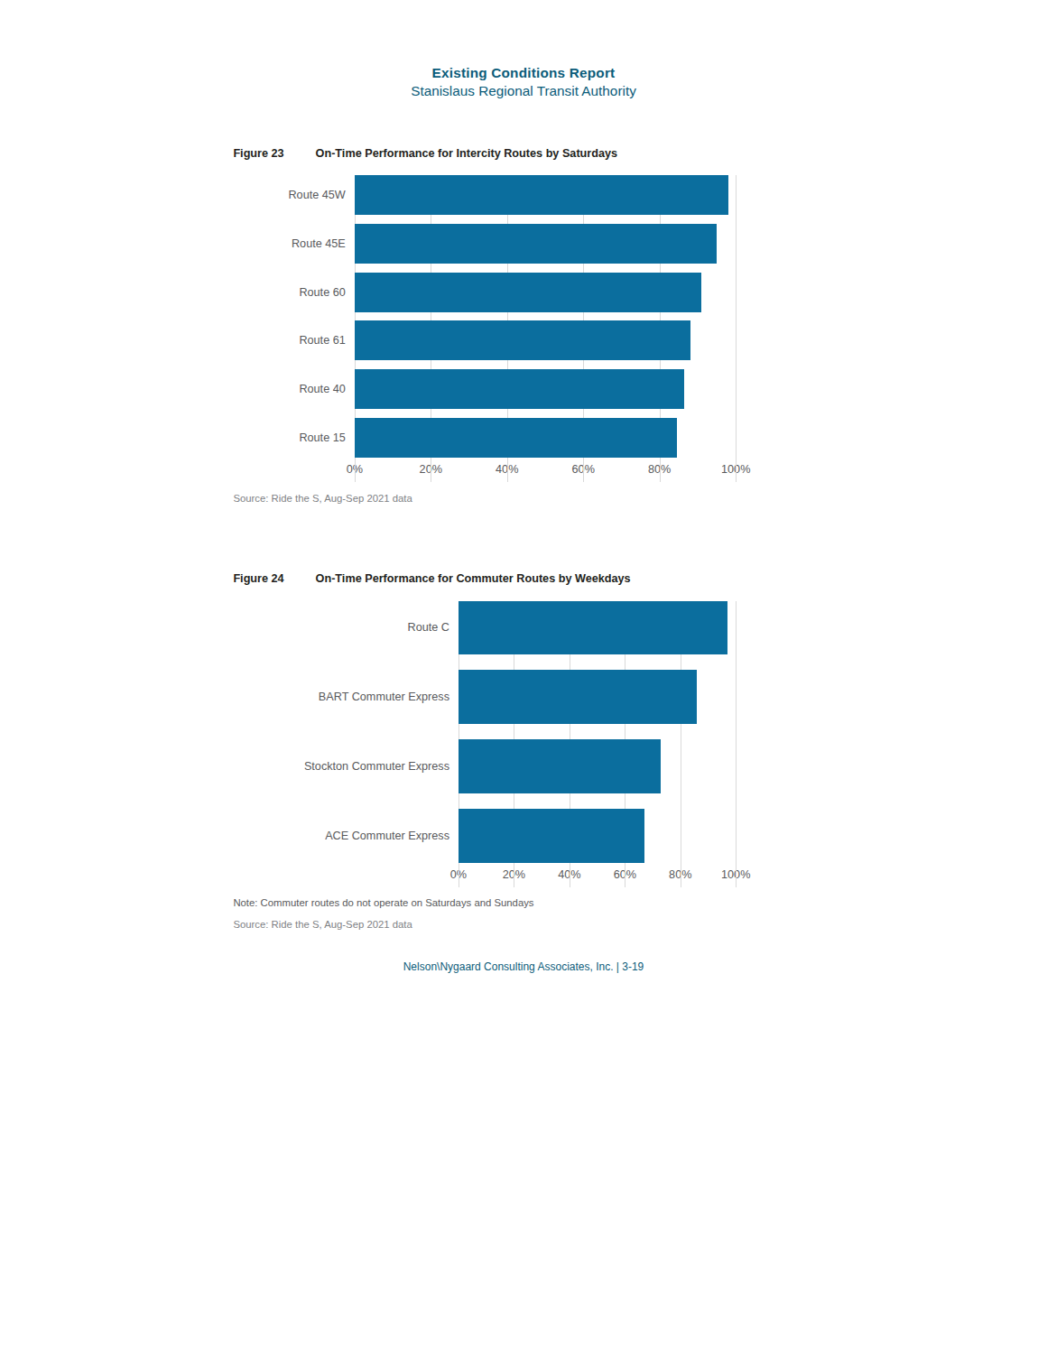Existing Conditions Report
Stanislaus Regional Transit Authority
Figure 23 On-Time Performance for Intercity Routes by Saturdays
Route 45W
Route 45E
Route 60
Route 61
Route 40
Route 15
0% 20% 40% 60% 80% 100%
Source: Ride the S, Aug-Sep 2021 data
Figure 24 On-Time Performance for Commuter Routes by Weekdays
Route C
BART Commuter Express
Stockton Commuter Express
ACE Commuter Express
0% 20% 40% 60% 80% 100%
Note: Commuter routes do not operate on Saturdays and Sundays
Source: Ride the S, Aug-Sep 2021 data
Nelson\Nygaard Consulting Associates, Inc. | 3-19